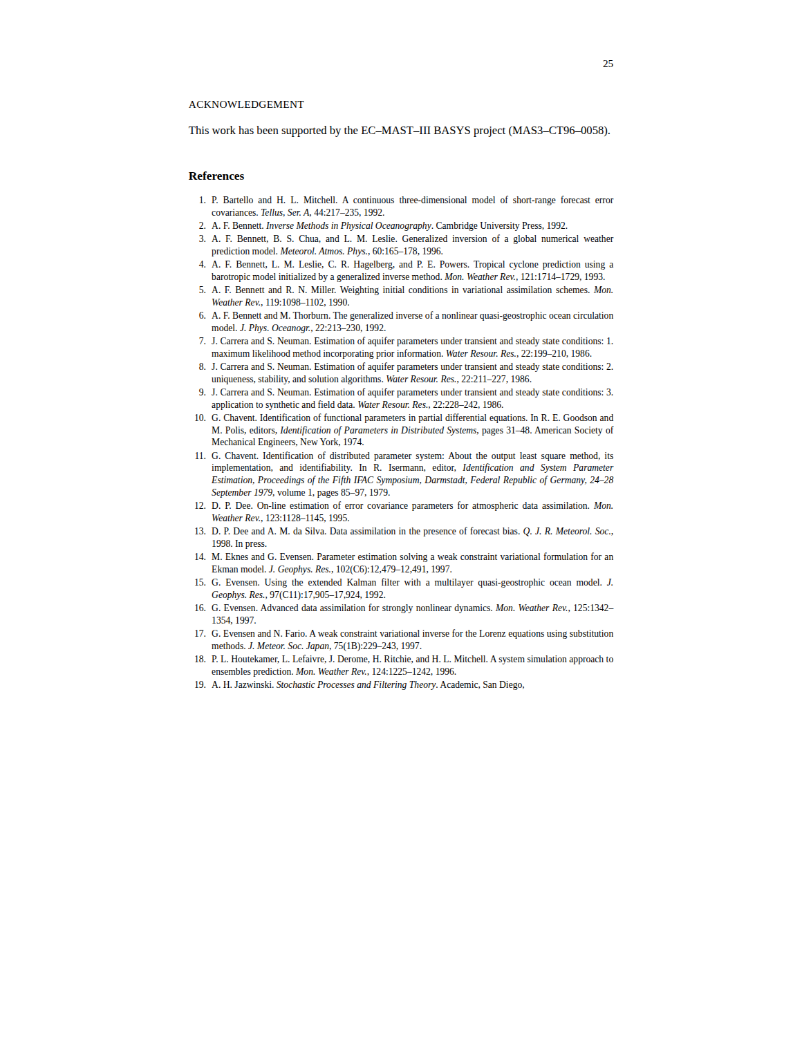25
ACKNOWLEDGEMENT
This work has been supported by the EC–MAST–III BASYS project (MAS3–CT96–0058).
References
1. P. Bartello and H. L. Mitchell. A continuous three-dimensional model of short-range forecast error covariances. Tellus, Ser. A, 44:217–235, 1992.
2. A. F. Bennett. Inverse Methods in Physical Oceanography. Cambridge University Press, 1992.
3. A. F. Bennett, B. S. Chua, and L. M. Leslie. Generalized inversion of a global numerical weather prediction model. Meteorol. Atmos. Phys., 60:165–178, 1996.
4. A. F. Bennett, L. M. Leslie, C. R. Hagelberg, and P. E. Powers. Tropical cyclone prediction using a barotropic model initialized by a generalized inverse method. Mon. Weather Rev., 121:1714–1729, 1993.
5. A. F. Bennett and R. N. Miller. Weighting initial conditions in variational assimilation schemes. Mon. Weather Rev., 119:1098–1102, 1990.
6. A. F. Bennett and M. Thorburn. The generalized inverse of a nonlinear quasi-geostrophic ocean circulation model. J. Phys. Oceanogr., 22:213–230, 1992.
7. J. Carrera and S. Neuman. Estimation of aquifer parameters under transient and steady state conditions: 1. maximum likelihood method incorporating prior information. Water Resour. Res., 22:199–210, 1986.
8. J. Carrera and S. Neuman. Estimation of aquifer parameters under transient and steady state conditions: 2. uniqueness, stability, and solution algorithms. Water Resour. Res., 22:211–227, 1986.
9. J. Carrera and S. Neuman. Estimation of aquifer parameters under transient and steady state conditions: 3. application to synthetic and field data. Water Resour. Res., 22:228–242, 1986.
10. G. Chavent. Identification of functional parameters in partial differential equations. In R. E. Goodson and M. Polis, editors, Identification of Parameters in Distributed Systems, pages 31–48. American Society of Mechanical Engineers, New York, 1974.
11. G. Chavent. Identification of distributed parameter system: About the output least square method, its implementation, and identifiability. In R. Isermann, editor, Identification and System Parameter Estimation, Proceedings of the Fifth IFAC Symposium, Darmstadt, Federal Republic of Germany, 24–28 September 1979, volume 1, pages 85–97, 1979.
12. D. P. Dee. On-line estimation of error covariance parameters for atmospheric data assimilation. Mon. Weather Rev., 123:1128–1145, 1995.
13. D. P. Dee and A. M. da Silva. Data assimilation in the presence of forecast bias. Q. J. R. Meteorol. Soc., 1998. In press.
14. M. Eknes and G. Evensen. Parameter estimation solving a weak constraint variational formulation for an Ekman model. J. Geophys. Res., 102(C6):12,479–12,491, 1997.
15. G. Evensen. Using the extended Kalman filter with a multilayer quasi-geostrophic ocean model. J. Geophys. Res., 97(C11):17,905–17,924, 1992.
16. G. Evensen. Advanced data assimilation for strongly nonlinear dynamics. Mon. Weather Rev., 125:1342–1354, 1997.
17. G. Evensen and N. Fario. A weak constraint variational inverse for the Lorenz equations using substitution methods. J. Meteor. Soc. Japan, 75(1B):229–243, 1997.
18. P. L. Houtekamer, L. Lefaivre, J. Derome, H. Ritchie, and H. L. Mitchell. A system simulation approach to ensembles prediction. Mon. Weather Rev., 124:1225–1242, 1996.
19. A. H. Jazwinski. Stochastic Processes and Filtering Theory. Academic, San Diego,